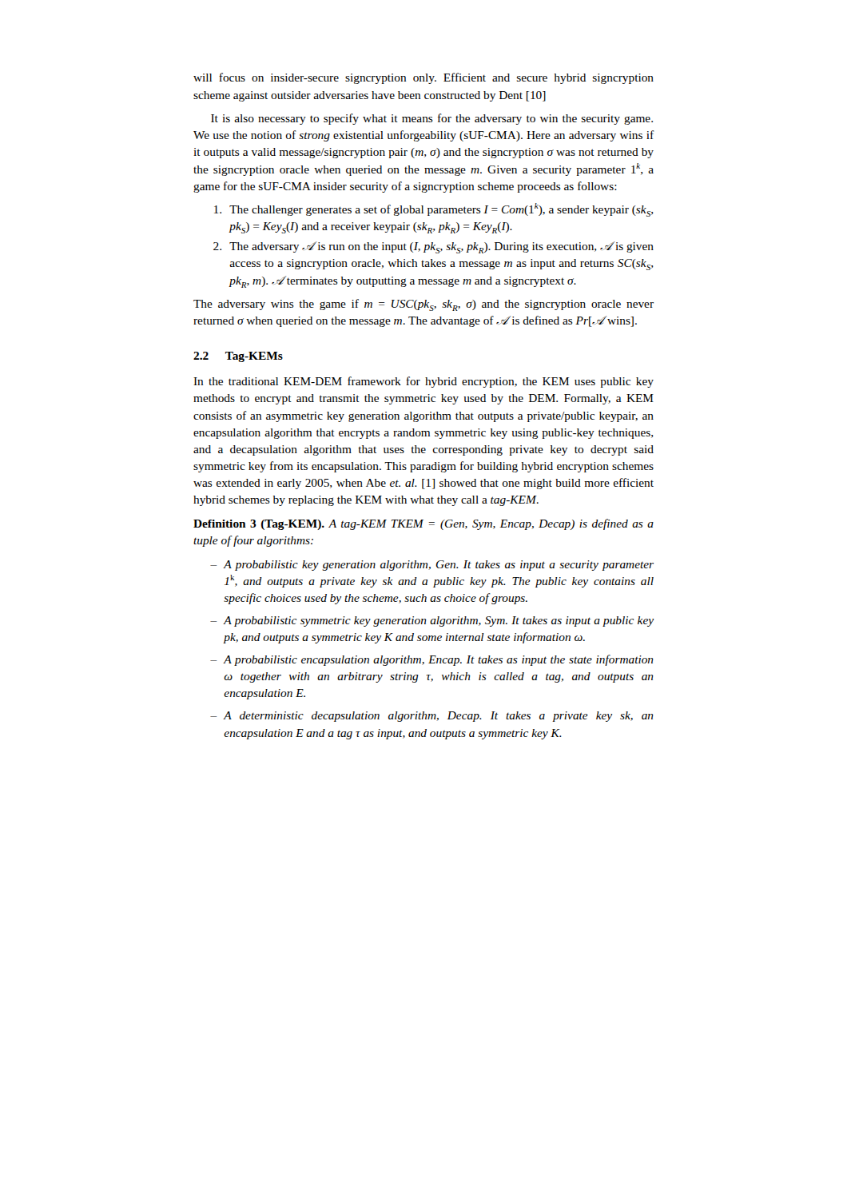will focus on insider-secure signcryption only. Efficient and secure hybrid signcryption scheme against outsider adversaries have been constructed by Dent [10]
It is also necessary to specify what it means for the adversary to win the security game. We use the notion of strong existential unforgeability (sUF-CMA). Here an adversary wins if it outputs a valid message/signcryption pair (m, σ) and the signcryption σ was not returned by the signcryption oracle when queried on the message m. Given a security parameter 1k, a game for the sUF-CMA insider security of a signcryption scheme proceeds as follows:
The challenger generates a set of global parameters I = Com(1k), a sender keypair (skS, pkS) = KeyS(I) and a receiver keypair (skR, pkR) = KeyR(I).
The adversary 𝒜 is run on the input (I, pkS, skS, pkR). During its execution, 𝒜 is given access to a signcryption oracle, which takes a message m as input and returns SC(skS, pkR, m). 𝒜 terminates by outputting a message m and a signcryptext σ.
The adversary wins the game if m = USC(pkS, skR, σ) and the signcryption oracle never returned σ when queried on the message m. The advantage of 𝒜 is defined as Pr[𝒜 wins].
2.2 Tag-KEMs
In the traditional KEM-DEM framework for hybrid encryption, the KEM uses public key methods to encrypt and transmit the symmetric key used by the DEM. Formally, a KEM consists of an asymmetric key generation algorithm that outputs a private/public keypair, an encapsulation algorithm that encrypts a random symmetric key using public-key techniques, and a decapsulation algorithm that uses the corresponding private key to decrypt said symmetric key from its encapsulation. This paradigm for building hybrid encryption schemes was extended in early 2005, when Abe et. al. [1] showed that one might build more efficient hybrid schemes by replacing the KEM with what they call a tag-KEM.
Definition 3 (Tag-KEM). A tag-KEM TKEM = (Gen, Sym, Encap, Decap) is defined as a tuple of four algorithms:
A probabilistic key generation algorithm, Gen. It takes as input a security parameter 1k, and outputs a private key sk and a public key pk. The public key contains all specific choices used by the scheme, such as choice of groups.
A probabilistic symmetric key generation algorithm, Sym. It takes as input a public key pk, and outputs a symmetric key K and some internal state information ω.
A probabilistic encapsulation algorithm, Encap. It takes as input the state information ω together with an arbitrary string τ, which is called a tag, and outputs an encapsulation E.
A deterministic decapsulation algorithm, Decap. It takes a private key sk, an encapsulation E and a tag τ as input, and outputs a symmetric key K.